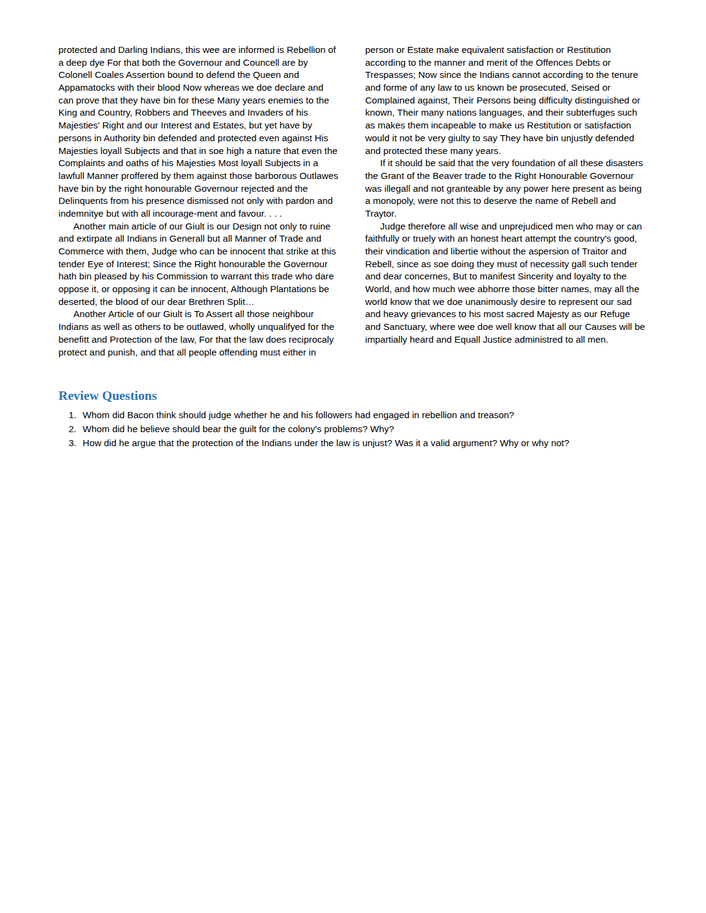protected and Darling Indians, this wee are informed is Rebellion of a deep dye For that both the Governour and Councell are by Colonell Coales Assertion bound to defend the Queen and Appamatocks with their blood Now whereas we doe declare and can prove that they have bin for these Many years enemies to the King and Country, Robbers and Theeves and Invaders of his Majesties' Right and our Interest and Estates, but yet have by persons in Authority bin defended and protected even against His Majesties loyall Subjects and that in soe high a nature that even the Complaints and oaths of his Majesties Most loyall Subjects in a lawfull Manner proffered by them against those barborous Outlawes have bin by the right honourable Governour rejected and the Delinquents from his presence dismissed not only with pardon and indemnitye but with all incourage-ment and favour. . . .
Another main article of our Giult is our Design not only to ruine and extirpate all Indians in Generall but all Manner of Trade and Commerce with them, Judge who can be innocent that strike at this tender Eye of Interest; Since the Right honourable the Governour hath bin pleased by his Commission to warrant this trade who dare oppose it, or opposing it can be innocent, Although Plantations be deserted, the blood of our dear Brethren Split…
Another Article of our Giult is To Assert all those neighbour Indians as well as others to be outlawed, wholly unqualifyed for the benefitt and Protection of the law, For that the law does reciprocaly protect and punish, and that all people offending must either in person or Estate make equivalent satisfaction or Restitution according to the manner and merit of the Offences Debts or Trespasses; Now since the Indians cannot according to the tenure and forme of any law to us known be prosecuted, Seised or Complained against, Their Persons being difficulty distinguished or known, Their many nations languages, and their subterfuges such as makes them incapeable to make us Restitution or satisfaction would it not be very giulty to say They have bin unjustly defended and protected these many years.
If it should be said that the very foundation of all these disasters the Grant of the Beaver trade to the Right Honourable Governour was illegall and not granteable by any power here present as being a monopoly, were not this to deserve the name of Rebell and Traytor.
Judge therefore all wise and unprejudiced men who may or can faithfully or truely with an honest heart attempt the country's good, their vindication and libertie without the aspersion of Traitor and Rebell, since as soe doing they must of necessity gall such tender and dear concernes, But to manifest Sincerity and loyalty to the World, and how much wee abhorre those bitter names, may all the world know that we doe unanimously desire to represent our sad and heavy grievances to his most sacred Majesty as our Refuge and Sanctuary, where wee doe well know that all our Causes will be impartially heard and Equall Justice administred to all men.
Review Questions
Whom did Bacon think should judge whether he and his followers had engaged in rebellion and treason?
Whom did he believe should bear the guilt for the colony's problems? Why?
How did he argue that the protection of the Indians under the law is unjust? Was it a valid argument? Why or why not?